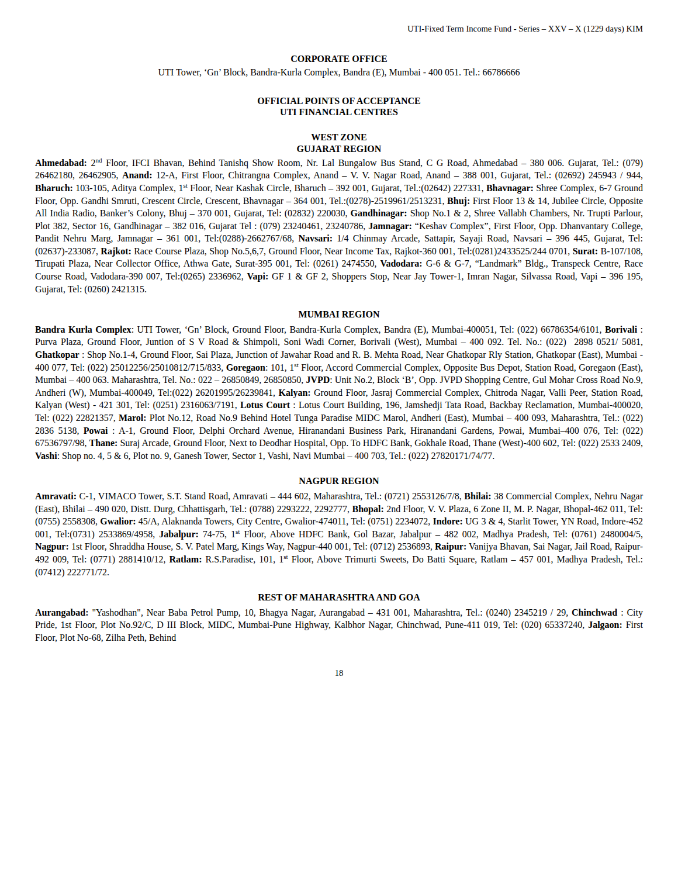UTI-Fixed Term Income Fund - Series – XXV – X (1229 days) KIM
CORPORATE OFFICE
UTI Tower, ‘Gn’ Block, Bandra-Kurla Complex, Bandra (E), Mumbai - 400 051. Tel.: 66786666
OFFICIAL POINTS OF ACCEPTANCE
UTI FINANCIAL CENTRES
WEST ZONE
GUJARAT REGION
Ahmedabad: 2nd Floor, IFCI Bhavan, Behind Tanishq Show Room, Nr. Lal Bungalow Bus Stand, C G Road, Ahmedabad – 380 006. Gujarat, Tel.: (079) 26462180, 26462905, Anand: 12-A, First Floor, Chitrangna Complex, Anand – V. V. Nagar Road, Anand – 388 001, Gujarat, Tel.: (02692) 245943 / 944, Bharuch: 103-105, Aditya Complex, 1st Floor, Near Kashak Circle, Bharuch – 392 001, Gujarat, Tel.:(02642) 227331, Bhavnagar: Shree Complex, 6-7 Ground Floor, Opp. Gandhi Smruti, Crescent Circle, Crescent, Bhavnagar – 364 001, Tel.:(0278)-2519961/2513231, Bhuj: First Floor 13 & 14, Jubilee Circle, Opposite All India Radio, Banker’s Colony, Bhuj – 370 001, Gujarat, Tel: (02832) 220030, Gandhinagar: Shop No.1 & 2, Shree Vallabh Chambers, Nr. Trupti Parlour, Plot 382, Sector 16, Gandhinagar – 382 016, Gujarat Tel : (079) 23240461, 23240786, Jamnagar: “Keshav Complex”, First Floor, Opp. Dhanvantary College, Pandit Nehru Marg, Jamnagar – 361 001, Tel:(0288)-2662767/68, Navsari: 1/4 Chinmay Arcade, Sattapir, Sayaji Road, Navsari – 396 445, Gujarat, Tel: (02637)-233087, Rajkot: Race Course Plaza, Shop No.5,6,7, Ground Floor, Near Income Tax, Rajkot-360 001, Tel:(0281)2433525/244 0701, Surat: B-107/108, Tirupati Plaza, Near Collector Office, Athwa Gate, Surat-395 001, Tel: (0261) 2474550, Vadodara: G-6 & G-7, “Landmark” Bldg., Transpeck Centre, Race Course Road, Vadodara-390 007, Tel:(0265) 2336962, Vapi: GF 1 & GF 2, Shoppers Stop, Near Jay Tower-1, Imran Nagar, Silvassa Road, Vapi – 396 195, Gujarat, Tel: (0260) 2421315.
MUMBAI REGION
Bandra Kurla Complex: UTI Tower, ‘Gn’ Block, Ground Floor, Bandra-Kurla Complex, Bandra (E), Mumbai-400051, Tel: (022) 66786354/6101, Borivali : Purva Plaza, Ground Floor, Juntion of S V Road & Shimpoli, Soni Wadi Corner, Borivali (West), Mumbai – 400 092. Tel. No.: (022) 2898 0521/ 5081, Ghatkopar : Shop No.1-4, Ground Floor, Sai Plaza, Junction of Jawahar Road and R. B. Mehta Road, Near Ghatkopar Rly Station, Ghatkopar (East), Mumbai - 400 077, Tel: (022) 25012256/25010812/715/833, Goregaon: 101, 1st Floor, Accord Commercial Complex, Opposite Bus Depot, Station Road, Goregaon (East), Mumbai – 400 063. Maharashtra, Tel. No.: 022 – 26850849, 26850850, JVPD: Unit No.2, Block ‘B’, Opp. JVPD Shopping Centre, Gul Mohar Cross Road No.9, Andheri (W), Mumbai-400049, Tel:(022) 26201995/26239841, Kalyan: Ground Floor, Jasraj Commercial Complex, Chitroda Nagar, Valli Peer, Station Road, Kalyan (West) - 421 301, Tel: (0251) 2316063/7191, Lotus Court : Lotus Court Building, 196, Jamshedji Tata Road, Backbay Reclamation, Mumbai-400020, Tel: (022) 22821357, Marol: Plot No.12, Road No.9 Behind Hotel Tunga Paradise MIDC Marol, Andheri (East), Mumbai – 400 093, Maharashtra, Tel.: (022) 2836 5138, Powai : A-1, Ground Floor, Delphi Orchard Avenue, Hiranandani Business Park, Hiranandani Gardens, Powai, Mumbai–400 076, Tel: (022) 67536797/98, Thane: Suraj Arcade, Ground Floor, Next to Deodhar Hospital, Opp. To HDFC Bank, Gokhale Road, Thane (West)-400 602, Tel: (022) 2533 2409, Vashi: Shop no. 4, 5 & 6, Plot no. 9, Ganesh Tower, Sector 1, Vashi, Navi Mumbai – 400 703, Tel.: (022) 27820171/74/77.
NAGPUR REGION
Amravati: C-1, VIMACO Tower, S.T. Stand Road, Amravati – 444 602, Maharashtra, Tel.: (0721) 2553126/7/8, Bhilai: 38 Commercial Complex, Nehru Nagar (East), Bhilai – 490 020, Distt. Durg, Chhattisgarh, Tel.: (0788) 2293222, 2292777, Bhopal: 2nd Floor, V. V. Plaza, 6 Zone II, M. P. Nagar, Bhopal-462 011, Tel: (0755) 2558308, Gwalior: 45/A, Alaknanda Towers, City Centre, Gwalior-474011, Tel: (0751) 2234072, Indore: UG 3 & 4, Starlit Tower, YN Road, Indore-452 001, Tel:(0731) 2533869/4958, Jabalpur: 74-75, 1st Floor, Above HDFC Bank, Gol Bazar, Jabalpur – 482 002, Madhya Pradesh, Tel: (0761) 2480004/5, Nagpur: 1st Floor, Shraddha House, S. V. Patel Marg, Kings Way, Nagpur-440 001, Tel: (0712) 2536893, Raipur: Vanijya Bhavan, Sai Nagar, Jail Road, Raipur-492 009, Tel: (0771) 2881410/12, Ratlam: R.S.Paradise, 101, 1st Floor, Above Trimurti Sweets, Do Batti Square, Ratlam – 457 001, Madhya Pradesh, Tel.: (07412) 222771/72.
REST OF MAHARASHTRA AND GOA
Aurangabad: "Yashodhan", Near Baba Petrol Pump, 10, Bhagya Nagar, Aurangabad – 431 001, Maharashtra, Tel.: (0240) 2345219 / 29, Chinchwad : City Pride, 1st Floor, Plot No.92/C, D III Block, MIDC, Mumbai-Pune Highway, Kalbhor Nagar, Chinchwad, Pune-411 019, Tel: (020) 65337240, Jalgaon: First Floor, Plot No-68, Zilha Peth, Behind
18